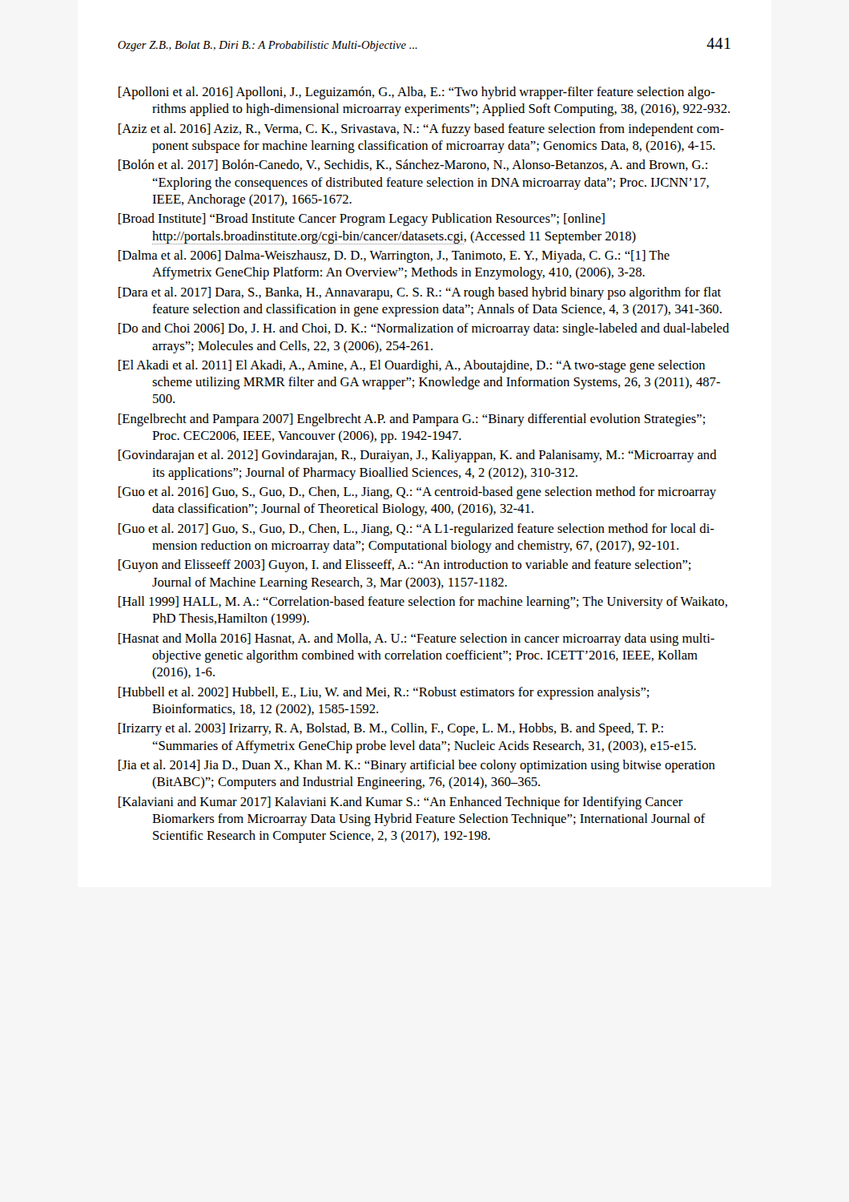Ozger Z.B., Bolat B., Diri B.: A Probabilistic Multi-Objective ...
441
[Apolloni et al. 2016] Apolloni, J., Leguizamón, G., Alba, E.: “Two hybrid wrapper-filter feature selection algorithms applied to high-dimensional microarray experiments”; Applied Soft Computing, 38, (2016), 922-932.
[Aziz et al. 2016] Aziz, R., Verma, C. K., Srivastava, N.: “A fuzzy based feature selection from independent component subspace for machine learning classification of microarray data”; Genomics Data, 8, (2016), 4-15.
[Bolón et al. 2017] Bolón-Canedo, V., Sechidis, K., Sánchez-Marono, N., Alonso-Betanzos, A. and Brown, G.: “Exploring the consequences of distributed feature selection in DNA microarray data”; Proc. IJCNN’17, IEEE, Anchorage (2017), 1665-1672.
[Broad Institute] “Broad Institute Cancer Program Legacy Publication Resources”; [online] http://portals.broadinstitute.org/cgi-bin/cancer/datasets.cgi, (Accessed 11 September 2018)
[Dalma et al. 2006] Dalma-Weiszhausz, D. D., Warrington, J., Tanimoto, E. Y., Miyada, C. G.: “[1] The Affymetrix GeneChip Platform: An Overview”; Methods in Enzymology, 410, (2006), 3-28.
[Dara et al. 2017] Dara, S., Banka, H., Annavarapu, C. S. R.: “A rough based hybrid binary pso algorithm for flat feature selection and classification in gene expression data”; Annals of Data Science, 4, 3 (2017), 341-360.
[Do and Choi 2006] Do, J. H. and Choi, D. K.: “Normalization of microarray data: single-labeled and dual-labeled arrays”; Molecules and Cells, 22, 3 (2006), 254-261.
[El Akadi et al. 2011] El Akadi, A., Amine, A., El Ouardighi, A., Aboutajdine, D.: “A two-stage gene selection scheme utilizing MRMR filter and GA wrapper”; Knowledge and Information Systems, 26, 3 (2011), 487-500.
[Engelbrecht and Pampara 2007] Engelbrecht A.P. and Pampara G.: “Binary differential evolution Strategies”; Proc. CEC2006, IEEE, Vancouver (2006), pp. 1942-1947.
[Govindarajan et al. 2012] Govindarajan, R., Duraiyan, J., Kaliyappan, K. and Palanisamy, M.: “Microarray and its applications”; Journal of Pharmacy Bioallied Sciences, 4, 2 (2012), 310-312.
[Guo et al. 2016] Guo, S., Guo, D., Chen, L., Jiang, Q.: “A centroid-based gene selection method for microarray data classification”; Journal of Theoretical Biology, 400, (2016), 32-41.
[Guo et al. 2017] Guo, S., Guo, D., Chen, L., Jiang, Q.: “A L1-regularized feature selection method for local dimension reduction on microarray data”; Computational biology and chemistry, 67, (2017), 92-101.
[Guyon and Elisseeff 2003] Guyon, I. and Elisseeff, A.: “An introduction to variable and feature selection”; Journal of Machine Learning Research, 3, Mar (2003), 1157-1182.
[Hall 1999] HALL, M. A.: “Correlation-based feature selection for machine learning”; The University of Waikato, PhD Thesis,Hamilton (1999).
[Hasnat and Molla 2016] Hasnat, A. and Molla, A. U.: “Feature selection in cancer microarray data using multi-objective genetic algorithm combined with correlation coefficient”; Proc. ICETT’2016, IEEE, Kollam (2016), 1-6.
[Hubbell et al. 2002] Hubbell, E., Liu, W. and Mei, R.: “Robust estimators for expression analysis”; Bioinformatics, 18, 12 (2002), 1585-1592.
[Irizarry et al. 2003] Irizarry, R. A, Bolstad, B. M., Collin, F., Cope, L. M., Hobbs, B. and Speed, T. P.: “Summaries of Affymetrix GeneChip probe level data”; Nucleic Acids Research, 31, (2003), e15-e15.
[Jia et al. 2014] Jia D., Duan X., Khan M. K.: “Binary artificial bee colony optimization using bitwise operation (BitABC)”; Computers and Industrial Engineering, 76, (2014), 360–365.
[Kalaviani and Kumar 2017] Kalaviani K.and Kumar S.: “An Enhanced Technique for Identifying Cancer Biomarkers from Microarray Data Using Hybrid Feature Selection Technique”; International Journal of Scientific Research in Computer Science, 2, 3 (2017), 192-198.